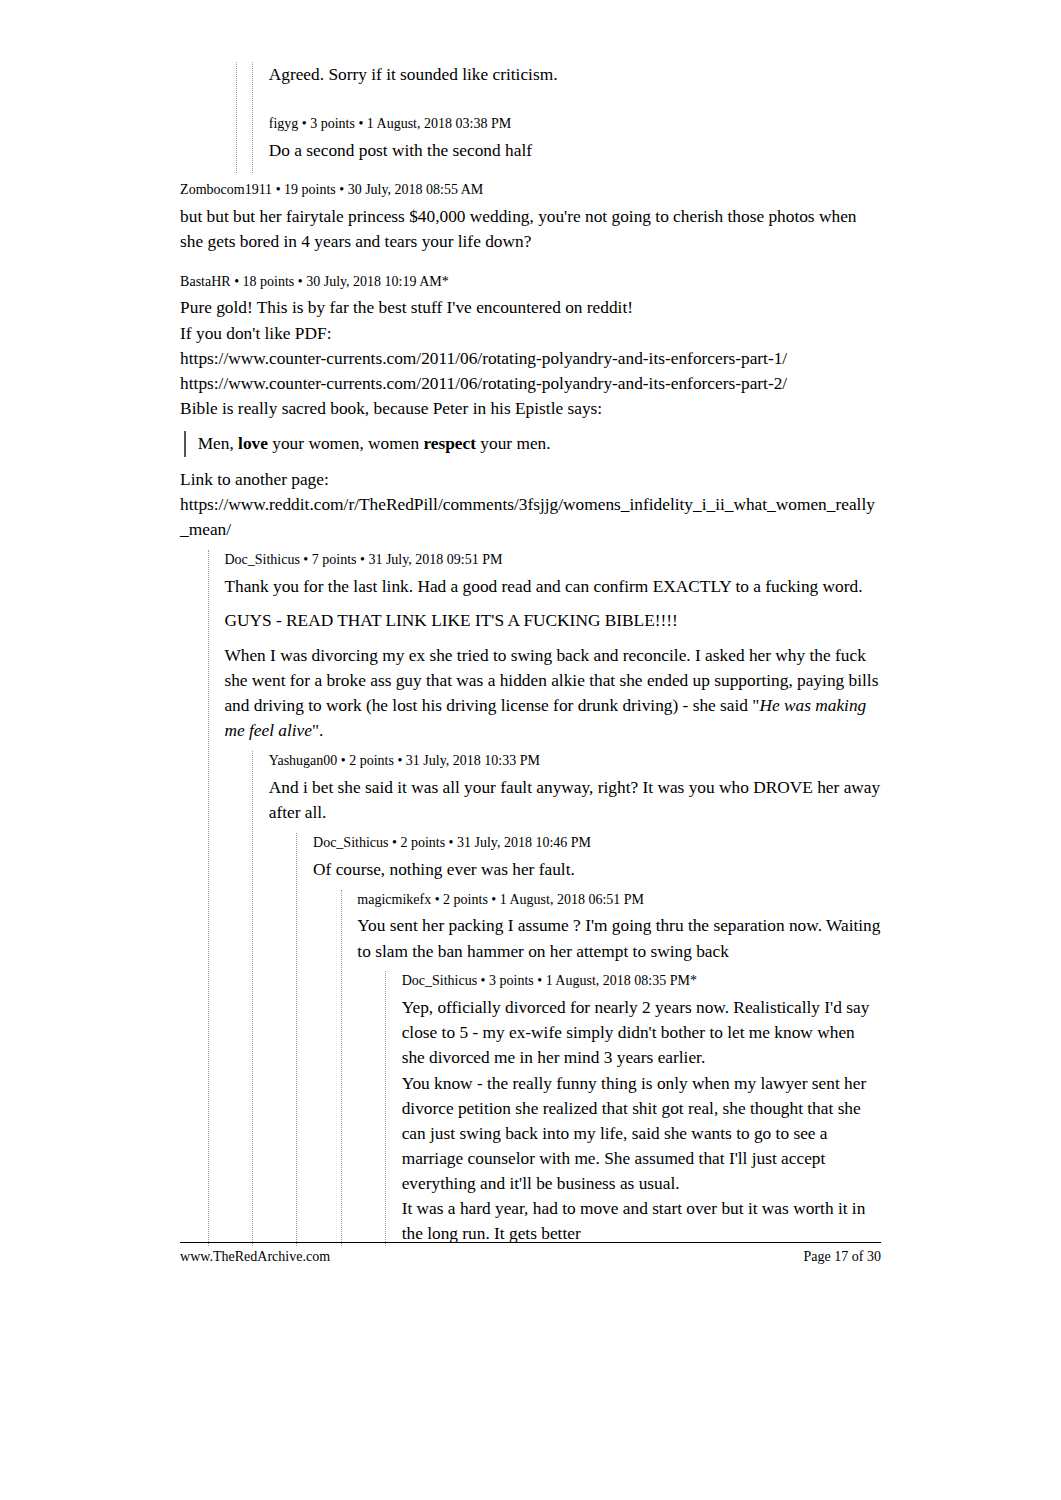Agreed. Sorry if it sounded like criticism.
figyg • 3 points • 1 August, 2018 03:38 PM
Do a second post with the second half
Zombocom1911 • 19 points • 30 July, 2018 08:55 AM
but but but her fairytale princess $40,000 wedding, you're not going to cherish those photos when she gets bored in 4 years and tears your life down?
BastaHR • 18 points • 30 July, 2018 10:19 AM*
Pure gold! This is by far the best stuff I've encountered on reddit!
If you don't like PDF:
https://www.counter-currents.com/2011/06/rotating-polyandry-and-its-enforcers-part-1/
https://www.counter-currents.com/2011/06/rotating-polyandry-and-its-enforcers-part-2/
Bible is really sacred book, because Peter in his Epistle says:
Men, love your women, women respect your men.
Link to another page:
https://www.reddit.com/r/TheRedPill/comments/3fsjjg/womens_infidelity_i_ii_what_women_really_mean/
Doc_Sithicus • 7 points • 31 July, 2018 09:51 PM
Thank you for the last link. Had a good read and can confirm EXACTLY to a fucking word.
GUYS - READ THAT LINK LIKE IT'S A FUCKING BIBLE!!!!
When I was divorcing my ex she tried to swing back and reconcile. I asked her why the fuck she went for a broke ass guy that was a hidden alkie that she ended up supporting, paying bills and driving to work (he lost his driving license for drunk driving) - she said "He was making me feel alive".
Yashugan00 • 2 points • 31 July, 2018 10:33 PM
And i bet she said it was all your fault anyway, right? It was you who DROVE her away after all.
Doc_Sithicus • 2 points • 31 July, 2018 10:46 PM
Of course, nothing ever was her fault.
magicmikefx • 2 points • 1 August, 2018 06:51 PM
You sent her packing I assume ? I'm going thru the separation now. Waiting to slam the ban hammer on her attempt to swing back
Doc_Sithicus • 3 points • 1 August, 2018 08:35 PM*
Yep, officially divorced for nearly 2 years now. Realistically I'd say close to 5 - my ex-wife simply didn't bother to let me know when she divorced me in her mind 3 years earlier.
You know - the really funny thing is only when my lawyer sent her divorce petition she realized that shit got real, she thought that she can just swing back into my life, said she wants to go to see a marriage counselor with me. She assumed that I'll just accept everything and it'll be business as usual.
It was a hard year, had to move and start over but it was worth it in the long run. It gets better
www.TheRedArchive.com Page 17 of 30